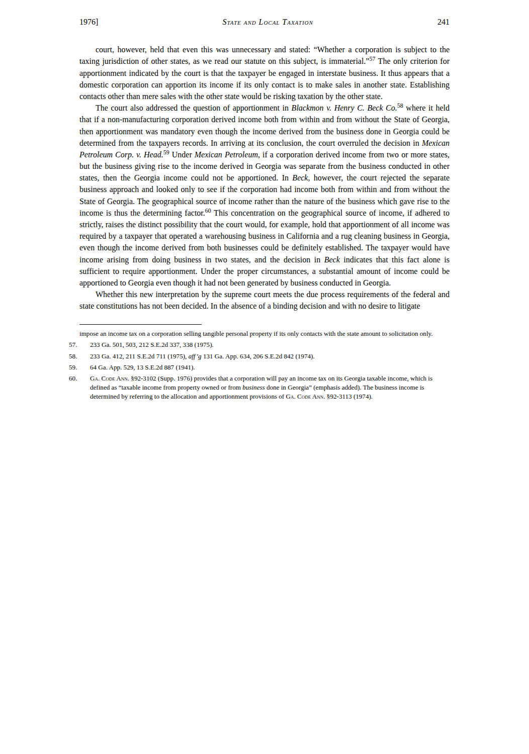1976] State and Local Taxation 241
court, however, held that even this was unnecessary and stated: “Whether a corporation is subject to the taxing jurisdiction of other states, as we read our statute on this subject, is immaterial.”57 The only criterion for apportionment indicated by the court is that the taxpayer be engaged in interstate business. It thus appears that a domestic corporation can apportion its income if its only contact is to make sales in another state. Establishing contacts other than mere sales with the other state would be risking taxation by the other state.
The court also addressed the question of apportionment in Blackmon v. Henry C. Beck Co.58 where it held that if a non-manufacturing corporation derived income both from within and from without the State of Georgia, then apportionment was mandatory even though the income derived from the business done in Georgia could be determined from the taxpayers records. In arriving at its conclusion, the court overruled the decision in Mexican Petroleum Corp. v. Head.59 Under Mexican Petroleum, if a corporation derived income from two or more states, but the business giving rise to the income derived in Georgia was separate from the business conducted in other states, then the Georgia income could not be apportioned. In Beck, however, the court rejected the separate business approach and looked only to see if the corporation had income both from within and from without the State of Georgia. The geographical source of income rather than the nature of the business which gave rise to the income is thus the determining factor.60 This concentration on the geographical source of income, if adhered to strictly, raises the distinct possibility that the court would, for example, hold that apportionment of all income was required by a taxpayer that operated a warehousing business in California and a rug cleaning business in Georgia, even though the income derived from both businesses could be definitely established. The taxpayer would have income arising from doing business in two states, and the decision in Beck indicates that this fact alone is sufficient to require apportionment. Under the proper circumstances, a substantial amount of income could be apportioned to Georgia even though it had not been generated by business conducted in Georgia.
Whether this new interpretation by the supreme court meets the due process requirements of the federal and state constitutions has not been decided. In the absence of a binding decision and with no desire to litigate
impose an income tax on a corporation selling tangible personal property if its only contacts with the state amount to solicitation only.
57. 233 Ga. 501, 503, 212 S.E.2d 337, 338 (1975).
58. 233 Ga. 412, 211 S.E.2d 711 (1975), aff’g 131 Ga. App. 634, 206 S.E.2d 842 (1974).
59. 64 Ga. App. 529, 13 S.E.2d 887 (1941).
60. Ga. Code Ann. §92-3102 (Supp. 1976) provides that a corporation will pay an income tax on its Georgia taxable income, which is defined as “taxable income from property owned or from business done in Georgia” (emphasis added). The business income is determined by referring to the allocation and apportionment provisions of Ga. Code Ann. §92-3113 (1974).